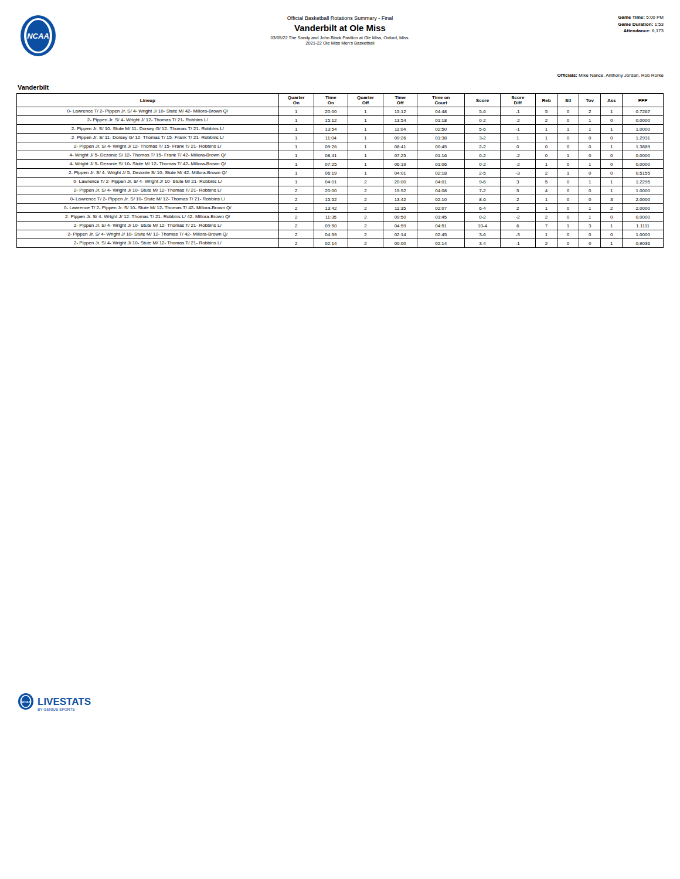NCAA
Official Basketball Rotations Summary - Final
Vanderbilt at Ole Miss
03/05/22 The Sandy and John Black Pavilion at Ole Miss, Oxford, Miss.
2021-22 Ole Miss Men's Basketball
Game Time: 5:00 PM
Game Duration: 1:53
Attendance: 6,173
Officials: Mike Nance, Anthony Jordan, Rob Rorke
Vanderbilt
| Lineup | Quarter On | Time On | Quarter Off | Time Off | Time on Court | Score | Score Diff | Reb | Stl | Tov | Ass | PPP |
| --- | --- | --- | --- | --- | --- | --- | --- | --- | --- | --- | --- | --- |
| 0- Lawrence T/ 2- Pippen Jr. S/ 4- Wright J/ 10- Stute M/ 42- Millora-Brown Q/ | 1 | 20:00 | 1 | 15:12 | 04:48 | 5-6 | -1 | 5 | 0 | 2 | 1 | 0.7267 |
| 2- Pippen Jr. S/ 4- Wright J/ 12- Thomas T/ 21- Robbins L/ | 1 | 15:12 | 1 | 13:54 | 01:18 | 0-2 | -2 | 2 | 0 | 1 | 0 | 0.0000 |
| 2- Pippen Jr. S/ 10- Stute M/ 11- Dorsey G/ 12- Thomas T/ 21- Robbins L/ | 1 | 13:54 | 1 | 11:04 | 02:50 | 5-6 | -1 | 1 | 1 | 1 | 1 | 1.0000 |
| 2- Pippen Jr. S/ 11- Dorsey G/ 12- Thomas T/ 15- Frank T/ 21- Robbins L/ | 1 | 11:04 | 1 | 09:26 | 01:38 | 3-2 | 1 | 1 | 0 | 0 | 0 | 1.2931 |
| 2- Pippen Jr. S/ 4- Wright J/ 12- Thomas T/ 15- Frank T/ 21- Robbins L/ | 1 | 09:26 | 1 | 08:41 | 00:45 | 2-2 | 0 | 0 | 0 | 0 | 1 | 1.3889 |
| 4- Wright J/ 5- Dezonie S/ 12- Thomas T/ 15- Frank T/ 42- Millora-Brown Q/ | 1 | 08:41 | 1 | 07:25 | 01:16 | 0-2 | -2 | 0 | 1 | 0 | 0 | 0.0000 |
| 4- Wright J/ 5- Dezonie S/ 10- Stute M/ 12- Thomas T/ 42- Millora-Brown Q/ | 1 | 07:25 | 1 | 06:19 | 01:06 | 0-2 | -2 | 1 | 0 | 1 | 0 | 0.0000 |
| 2- Pippen Jr. S/ 4- Wright J/ 5- Dezonie S/ 10- Stute M/ 42- Millora-Brown Q/ | 1 | 06:19 | 1 | 04:01 | 02:18 | 2-5 | -3 | 2 | 1 | 0 | 0 | 0.5155 |
| 0- Lawrence T/ 2- Pippen Jr. S/ 4- Wright J/ 10- Stute M/ 21- Robbins L/ | 1 | 04:01 | 2 | 20:00 | 04:01 | 9-6 | 3 | 5 | 0 | 1 | 1 | 1.2295 |
| 2- Pippen Jr. S/ 4- Wright J/ 10- Stute M/ 12- Thomas T/ 21- Robbins L/ | 2 | 20:00 | 2 | 15:52 | 04:08 | 7-2 | 5 | 4 | 0 | 0 | 1 | 1.0000 |
| 0- Lawrence T/ 2- Pippen Jr. S/ 10- Stute M/ 12- Thomas T/ 21- Robbins L/ | 2 | 15:52 | 2 | 13:42 | 02:10 | 8-6 | 2 | 1 | 0 | 0 | 3 | 2.0000 |
| 0- Lawrence T/ 2- Pippen Jr. S/ 10- Stute M/ 12- Thomas T/ 42- Millora-Brown Q/ | 2 | 13:42 | 2 | 11:35 | 02:07 | 6-4 | 2 | 1 | 0 | 1 | 2 | 2.0000 |
| 2- Pippen Jr. S/ 4- Wright J/ 12- Thomas T/ 21- Robbins L/ 42- Millora-Brown Q/ | 2 | 11:35 | 2 | 09:50 | 01:45 | 0-2 | -2 | 2 | 0 | 1 | 0 | 0.0000 |
| 2- Pippen Jr. S/ 4- Wright J/ 10- Stute M/ 12- Thomas T/ 21- Robbins L/ | 2 | 09:50 | 2 | 04:59 | 04:51 | 10-4 | 6 | 7 | 1 | 3 | 1 | 1.1111 |
| 2- Pippen Jr. S/ 4- Wright J/ 10- Stute M/ 12- Thomas T/ 42- Millora-Brown Q/ | 2 | 04:59 | 2 | 02:14 | 02:45 | 3-6 | -3 | 1 | 0 | 0 | 0 | 1.0000 |
| 2- Pippen Jr. S/ 4- Wright J/ 10- Stute M/ 12- Thomas T/ 21- Robbins L/ | 2 | 02:14 | 2 | 00:00 | 02:14 | 3-4 | -1 | 2 | 0 | 0 | 1 | 0.9036 |
NCAA LIVESTATS BY GENIUS SPORTS